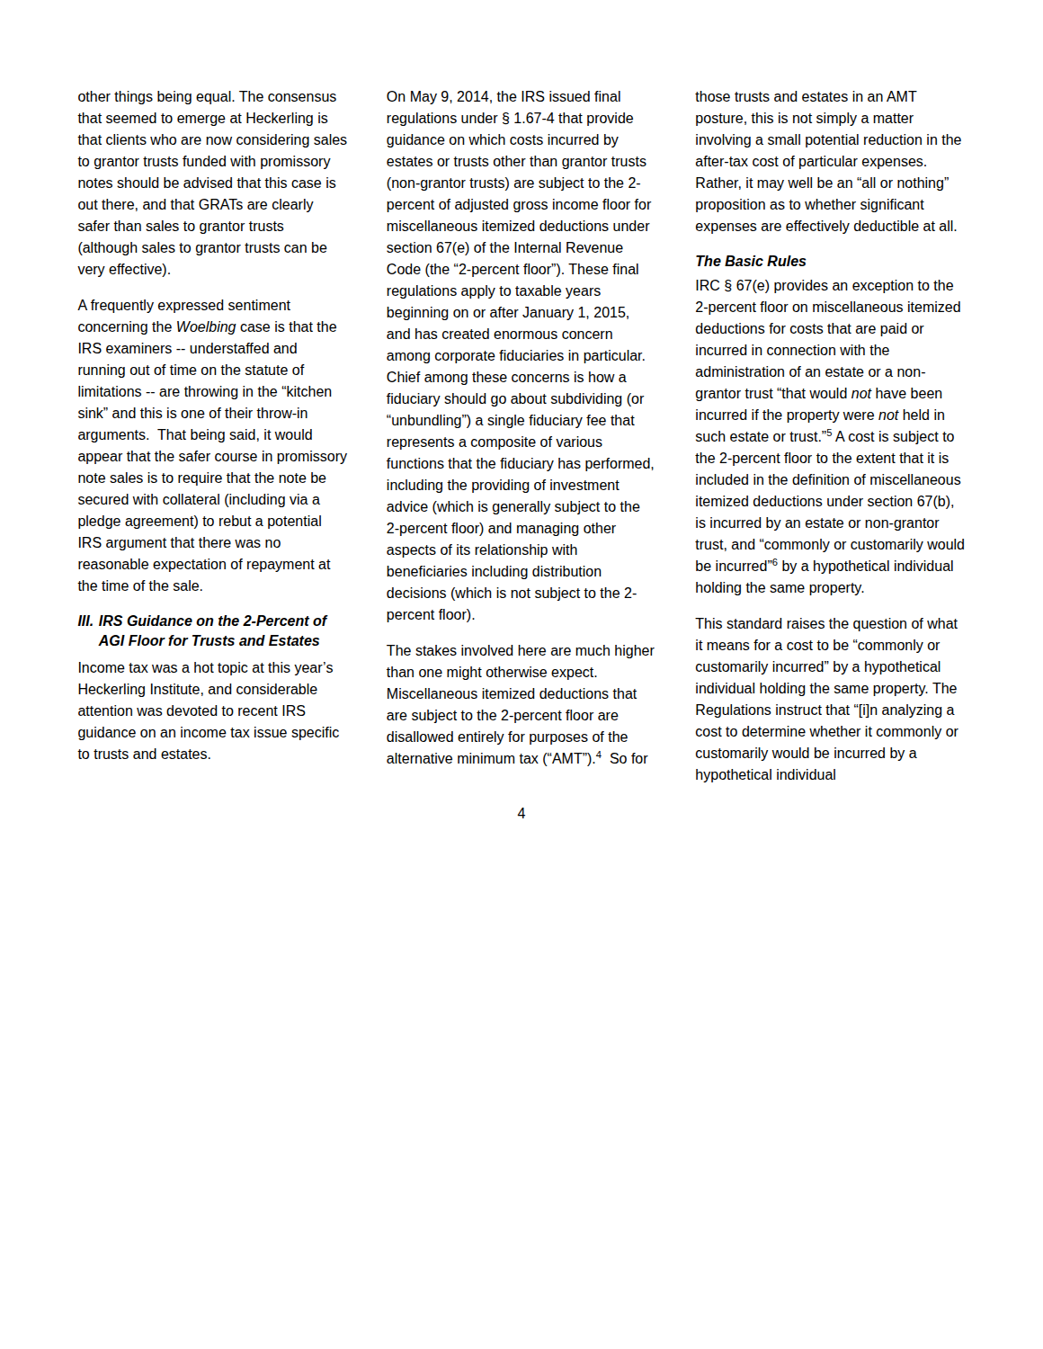other things being equal. The consensus that seemed to emerge at Heckerling is that clients who are now considering sales to grantor trusts funded with promissory notes should be advised that this case is out there, and that GRATs are clearly safer than sales to grantor trusts (although sales to grantor trusts can be very effective).
A frequently expressed sentiment concerning the Woelbing case is that the IRS examiners -- understaffed and running out of time on the statute of limitations -- are throwing in the “kitchen sink” and this is one of their throw-in arguments. That being said, it would appear that the safer course in promissory note sales is to require that the note be secured with collateral (including via a pledge agreement) to rebut a potential IRS argument that there was no reasonable expectation of repayment at the time of the sale.
III. IRS Guidance on the 2-Percent of AGI Floor for Trusts and Estates
Income tax was a hot topic at this year’s Heckerling Institute, and considerable attention was devoted to recent IRS guidance on an income tax issue specific to trusts and estates.
On May 9, 2014, the IRS issued final regulations under § 1.67-4 that provide guidance on which costs incurred by estates or trusts other than grantor trusts (non-grantor trusts) are subject to the 2-percent of adjusted gross income floor for miscellaneous itemized deductions under section 67(e) of the Internal Revenue Code (the “2-percent floor”). These final regulations apply to taxable years beginning on or after January 1, 2015, and has created enormous concern among corporate fiduciaries in particular. Chief among these concerns is how a fiduciary should go about subdividing (or “unbundling”) a single fiduciary fee that represents a composite of various functions that the fiduciary has performed, including the providing of investment advice (which is generally subject to the 2-percent floor) and managing other aspects of its relationship with beneficiaries including distribution decisions (which is not subject to the 2-percent floor).
The stakes involved here are much higher than one might otherwise expect. Miscellaneous itemized deductions that are subject to the 2-percent floor are disallowed entirely for purposes of the alternative minimum tax (“AMT”).4 So for those trusts and estates in an AMT posture, this is not simply a matter involving a small potential reduction in the after-tax cost of particular expenses. Rather, it may well be an “all or nothing” proposition as to whether significant expenses are effectively deductible at all.
The Basic Rules
IRC § 67(e) provides an exception to the 2-percent floor on miscellaneous itemized deductions for costs that are paid or incurred in connection with the administration of an estate or a non-grantor trust “that would not have been incurred if the property were not held in such estate or trust.”5 A cost is subject to the 2-percent floor to the extent that it is included in the definition of miscellaneous itemized deductions under section 67(b), is incurred by an estate or non-grantor trust, and “commonly or customarily would be incurred”6 by a hypothetical individual holding the same property.
This standard raises the question of what it means for a cost to be “commonly or customarily incurred” by a hypothetical individual holding the same property. The Regulations instruct that “[i]n analyzing a cost to determine whether it commonly or customarily would be incurred by a hypothetical individual
4